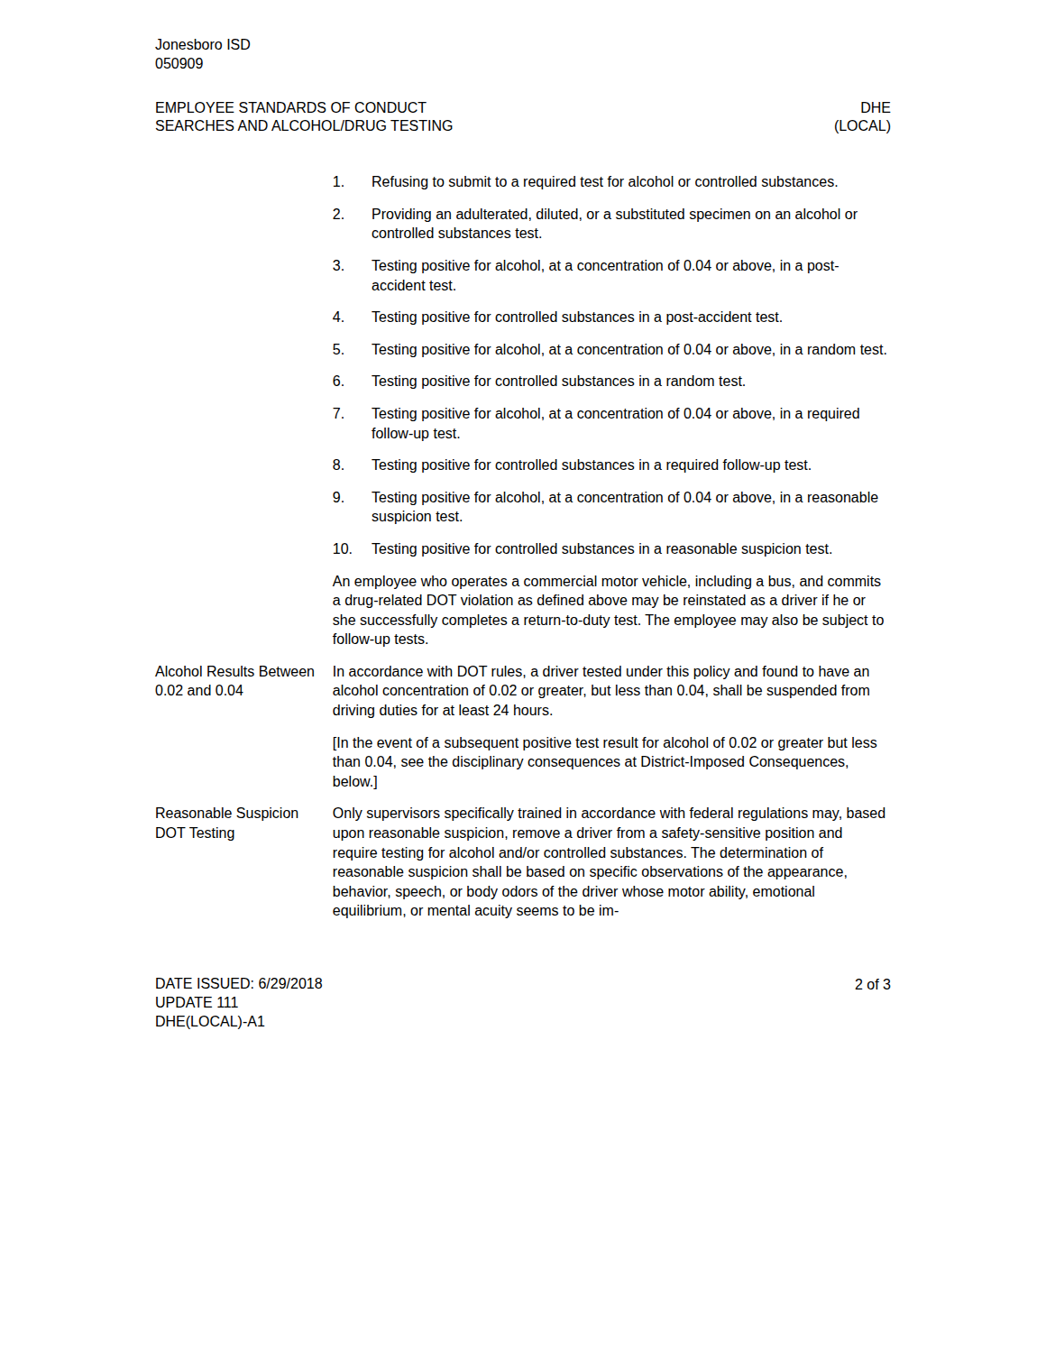Jonesboro ISD
050909
EMPLOYEE STANDARDS OF CONDUCT
SEARCHES AND ALCOHOL/DRUG TESTING
DHE
(LOCAL)
1. Refusing to submit to a required test for alcohol or controlled substances.
2. Providing an adulterated, diluted, or a substituted specimen on an alcohol or controlled substances test.
3. Testing positive for alcohol, at a concentration of 0.04 or above, in a post-accident test.
4. Testing positive for controlled substances in a post-accident test.
5. Testing positive for alcohol, at a concentration of 0.04 or above, in a random test.
6. Testing positive for controlled substances in a random test.
7. Testing positive for alcohol, at a concentration of 0.04 or above, in a required follow-up test.
8. Testing positive for controlled substances in a required follow-up test.
9. Testing positive for alcohol, at a concentration of 0.04 or above, in a reasonable suspicion test.
10. Testing positive for controlled substances in a reasonable suspicion test.
An employee who operates a commercial motor vehicle, including a bus, and commits a drug-related DOT violation as defined above may be reinstated as a driver if he or she successfully completes a return-to-duty test. The employee may also be subject to follow-up tests.
Alcohol Results Between 0.02 and 0.04
In accordance with DOT rules, a driver tested under this policy and found to have an alcohol concentration of 0.02 or greater, but less than 0.04, shall be suspended from driving duties for at least 24 hours.
[In the event of a subsequent positive test result for alcohol of 0.02 or greater but less than 0.04, see the disciplinary consequences at District-Imposed Consequences, below.]
Reasonable Suspicion DOT Testing
Only supervisors specifically trained in accordance with federal regulations may, based upon reasonable suspicion, remove a driver from a safety-sensitive position and require testing for alcohol and/or controlled substances. The determination of reasonable suspicion shall be based on specific observations of the appearance, behavior, speech, or body odors of the driver whose motor ability, emotional equilibrium, or mental acuity seems to be im-
DATE ISSUED: 6/29/2018
UPDATE 111
DHE(LOCAL)-A1
2 of 3